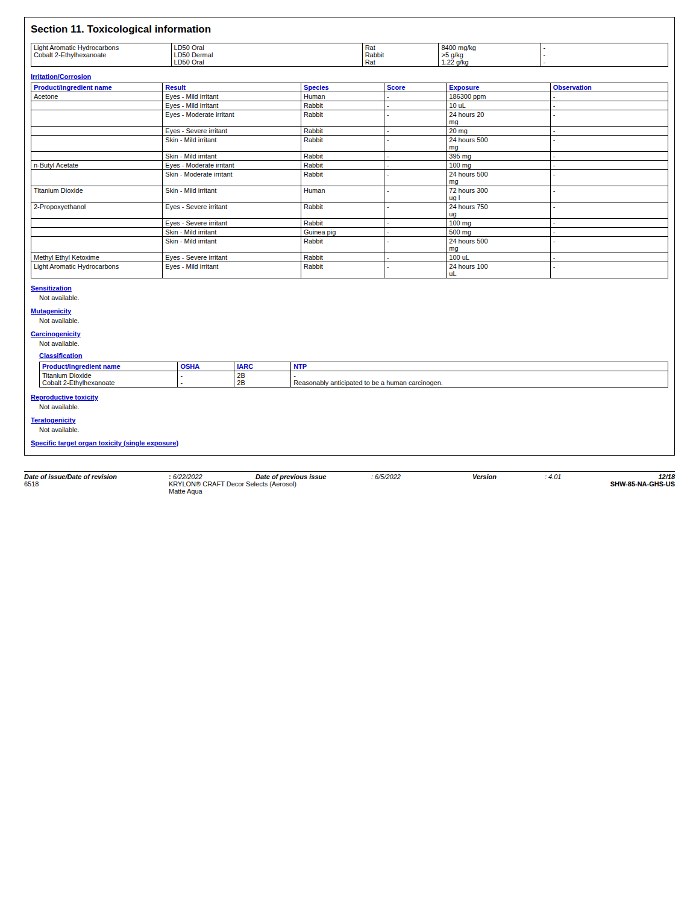Section 11. Toxicological information
| Light Aromatic Hydrocarbons Cobalt 2-Ethylhexanoate | LD50 Oral LD50 Dermal LD50 Oral | Rat Rabbit Rat | 8400 mg/kg >5 g/kg 1.22 g/kg | - - - |
Irritation/Corrosion
| Product/ingredient name | Result | Species | Score | Exposure | Observation |
| --- | --- | --- | --- | --- | --- |
| Acetone | Eyes - Mild irritant | Human | - | 186300 ppm | - |
| | Eyes - Mild irritant | Rabbit | - | 10 uL | - |
| | Eyes - Moderate irritant | Rabbit | - | 24 hours 20 mg | - |
| | Eyes - Severe irritant | Rabbit | - | 20 mg | - |
| | Skin - Mild irritant | Rabbit | - | 24 hours 500 mg | - |
| | Skin - Mild irritant | Rabbit | - | 395 mg | - |
| n-Butyl Acetate | Eyes - Moderate irritant | Rabbit | - | 100 mg | - |
| | Skin - Moderate irritant | Rabbit | - | 24 hours 500 mg | - |
| Titanium Dioxide | Skin - Mild irritant | Human | - | 72 hours 300 ug I | - |
| 2-Propoxyethanol | Eyes - Severe irritant | Rabbit | - | 24 hours 750 ug | - |
| | Eyes - Severe irritant | Rabbit | - | 100 mg | - |
| | Skin - Mild irritant | Guinea pig | - | 500 mg | - |
| | Skin - Mild irritant | Rabbit | - | 24 hours 500 mg | - |
| Methyl Ethyl Ketoxime | Eyes - Severe irritant | Rabbit | - | 100 uL | - |
| Light Aromatic Hydrocarbons | Eyes - Mild irritant | Rabbit | - | 24 hours 100 uL | - |
Sensitization
Not available.
Mutagenicity
Not available.
Carcinogenicity
Not available.
Classification
| Product/ingredient name | OSHA | IARC | NTP |
| --- | --- | --- | --- |
| Titanium Dioxide Cobalt 2-Ethylhexanoate | - - | 2B 2B | - Reasonably anticipated to be a human carcinogen. |
Reproductive toxicity
Not available.
Teratogenicity
Not available.
Specific target organ toxicity (single exposure)
| Date of issue/Date of revision | : 6/22/2022 | Date of previous issue | : 6/5/2022 | Version | : 4.01 | 12/18 |
| 6518 | KRYLON® CRAFT Decor Selects (Aerosol) Matte Aqua | SHW-85-NA-GHS-US |